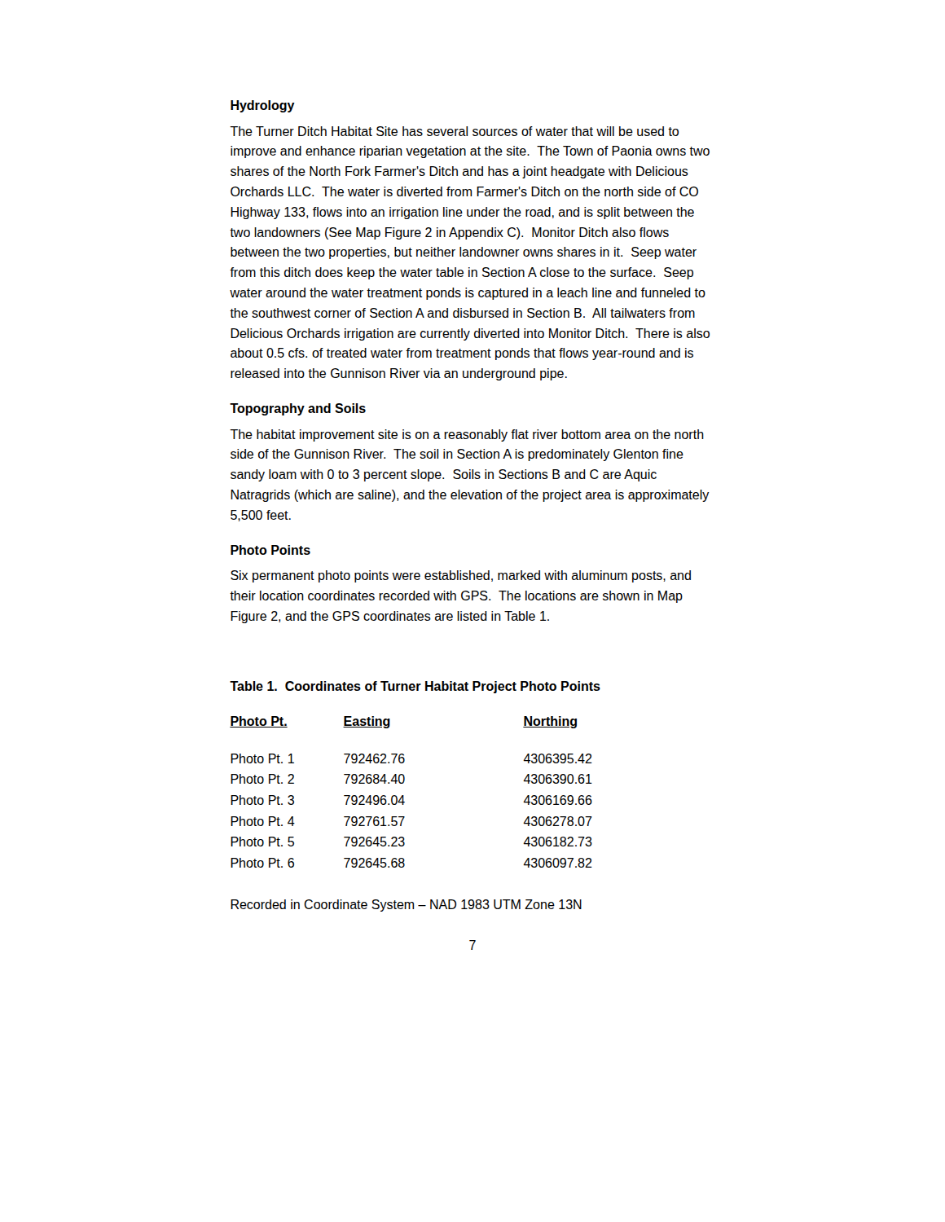Hydrology
The Turner Ditch Habitat Site has several sources of water that will be used to improve and enhance riparian vegetation at the site. The Town of Paonia owns two shares of the North Fork Farmer's Ditch and has a joint headgate with Delicious Orchards LLC. The water is diverted from Farmer's Ditch on the north side of CO Highway 133, flows into an irrigation line under the road, and is split between the two landowners (See Map Figure 2 in Appendix C). Monitor Ditch also flows between the two properties, but neither landowner owns shares in it. Seep water from this ditch does keep the water table in Section A close to the surface. Seep water around the water treatment ponds is captured in a leach line and funneled to the southwest corner of Section A and disbursed in Section B. All tailwaters from Delicious Orchards irrigation are currently diverted into Monitor Ditch. There is also about 0.5 cfs. of treated water from treatment ponds that flows year-round and is released into the Gunnison River via an underground pipe.
Topography and Soils
The habitat improvement site is on a reasonably flat river bottom area on the north side of the Gunnison River. The soil in Section A is predominately Glenton fine sandy loam with 0 to 3 percent slope. Soils in Sections B and C are Aquic Natragrids (which are saline), and the elevation of the project area is approximately 5,500 feet.
Photo Points
Six permanent photo points were established, marked with aluminum posts, and their location coordinates recorded with GPS. The locations are shown in Map Figure 2, and the GPS coordinates are listed in Table 1.
Table 1. Coordinates of Turner Habitat Project Photo Points
| Photo Pt. | Easting | Northing |
| --- | --- | --- |
| Photo Pt. 1 | 792462.76 | 4306395.42 |
| Photo Pt. 2 | 792684.40 | 4306390.61 |
| Photo Pt. 3 | 792496.04 | 4306169.66 |
| Photo Pt. 4 | 792761.57 | 4306278.07 |
| Photo Pt. 5 | 792645.23 | 4306182.73 |
| Photo Pt. 6 | 792645.68 | 4306097.82 |
Recorded in Coordinate System – NAD 1983 UTM Zone 13N
7